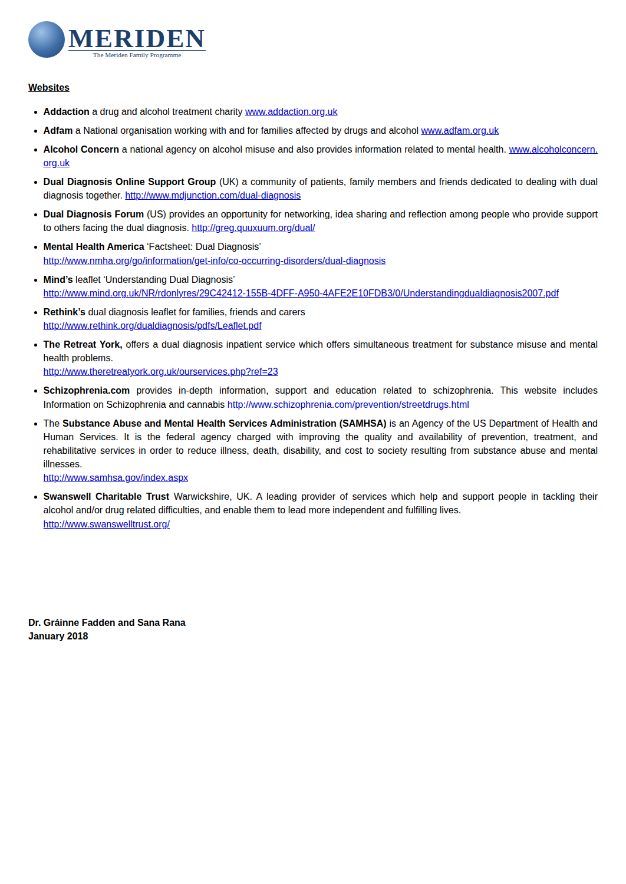MERIDEN The Meriden Family Programme
Websites
Addaction a drug and alcohol treatment charity www.addaction.org.uk
Adfam a National organisation working with and for families affected by drugs and alcohol www.adfam.org.uk
Alcohol Concern a national agency on alcohol misuse and also provides information related to mental health. www.alcoholconcern.org.uk
Dual Diagnosis Online Support Group (UK) a community of patients, family members and friends dedicated to dealing with dual diagnosis together. http://www.mdjunction.com/dual-diagnosis
Dual Diagnosis Forum (US) provides an opportunity for networking, idea sharing and reflection among people who provide support to others facing the dual diagnosis. http://greg.quuxuum.org/dual/
Mental Health America ‘Factsheet: Dual Diagnosis’
http://www.nmha.org/go/information/get-info/co-occurring-disorders/dual-diagnosis
Mind’s leaflet ‘Understanding Dual Diagnosis’
http://www.mind.org.uk/NR/rdonlyres/29C42412-155B-4DFF-A950-4AFE2E10FDB3/0/Understandingdualdiagnosis2007.pdf
Rethink’s dual diagnosis leaflet for families, friends and carers
http://www.rethink.org/dualdiagnosis/pdfs/Leaflet.pdf
The Retreat York, offers a dual diagnosis inpatient service which offers simultaneous treatment for substance misuse and mental health problems.
http://www.theretreatyork.org.uk/ourservices.php?ref=23
Schizophrenia.com provides in-depth information, support and education related to schizophrenia. This website includes Information on Schizophrenia and cannabis http://www.schizophrenia.com/prevention/streetdrugs.html
The Substance Abuse and Mental Health Services Administration (SAMHSA) is an Agency of the US Department of Health and Human Services. It is the federal agency charged with improving the quality and availability of prevention, treatment, and rehabilitative services in order to reduce illness, death, disability, and cost to society resulting from substance abuse and mental illnesses.
http://www.samhsa.gov/index.aspx
Swanswell Charitable Trust Warwickshire, UK. A leading provider of services which help and support people in tackling their alcohol and/or drug related difficulties, and enable them to lead more independent and fulfilling lives.
http://www.swanswelltrust.org/
Dr. Gráinne Fadden and Sana Rana
January 2018